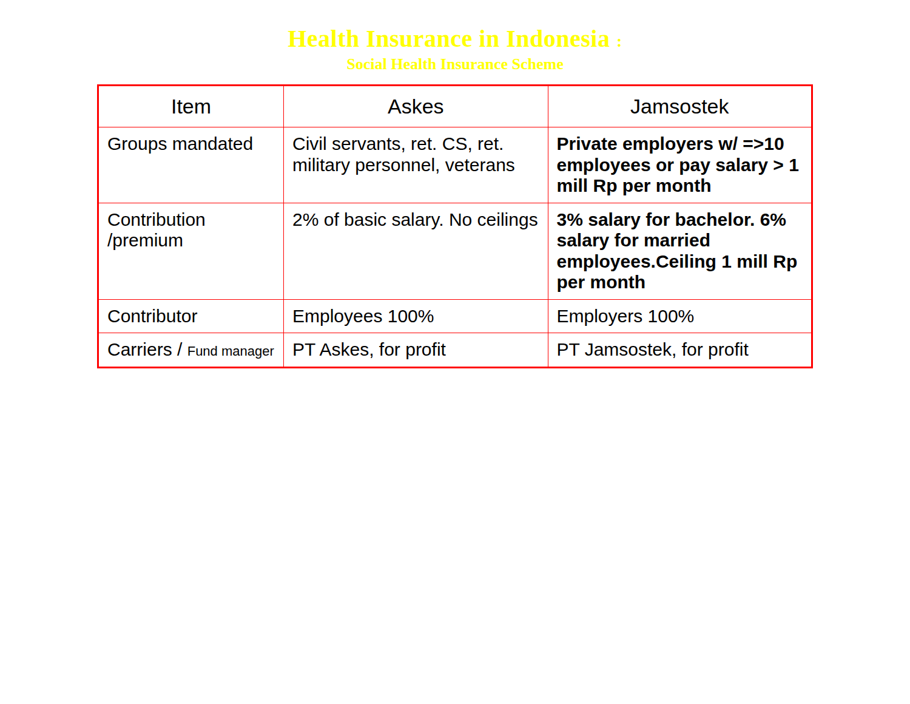Health Insurance in Indonesia :
Social Health Insurance Scheme
| Item | Askes | Jamsostek |
| --- | --- | --- |
| Groups mandated | Civil servants, ret. CS, ret. military personnel, veterans | Private employers w/ =>10 employees or pay salary > 1 mill Rp per month |
| Contribution /premium | 2% of basic salary. No ceilings | 3% salary for bachelor. 6% salary for married employees.Ceiling 1 mill Rp per month |
| Contributor | Employees 100% | Employers 100% |
| Carriers / Fund manager | PT Askes, for profit | PT Jamsostek, for profit |